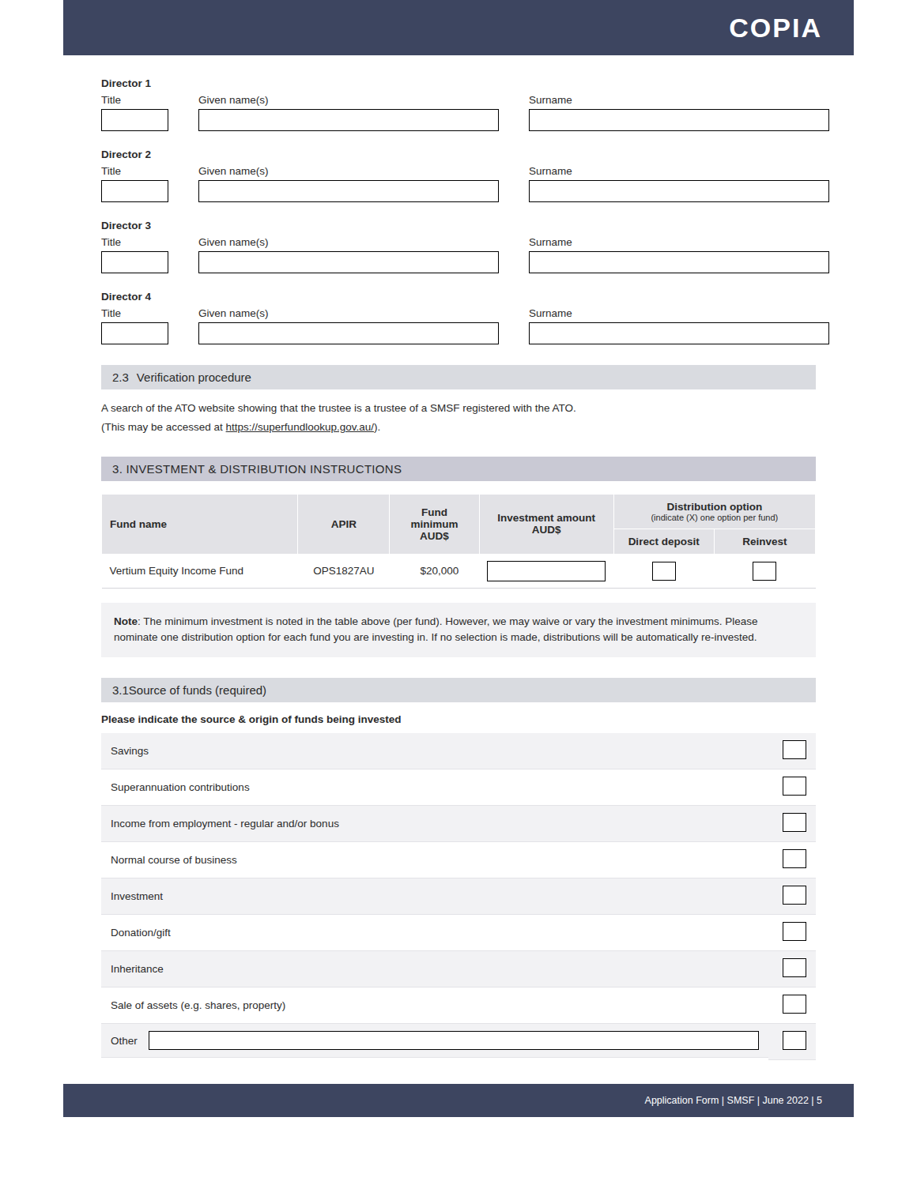COPIA
Director 1
Title
Given name(s)
Surname
Director 2
Title
Given name(s)
Surname
Director 3
Title
Given name(s)
Surname
Director 4
Title
Given name(s)
Surname
2.3 Verification procedure
A search of the ATO website showing that the trustee is a trustee of a SMSF registered with the ATO.
(This may be accessed at https://superfundlookup.gov.au/).
3. INVESTMENT & DISTRIBUTION INSTRUCTIONS
| Fund name | APIR | Fund minimum AUD$ | Investment amount AUD$ | Distribution option (indicate (X) one option per fund) |
| --- | --- | --- | --- | --- |
| Direct deposit | Reinvest |
| Vertium Equity Income Fund | OPS1827AU | $20,000 | | | |
Note: The minimum investment is noted in the table above (per fund). However, we may waive or vary the investment minimums. Please nominate one distribution option for each fund you are investing in. If no selection is made, distributions will be automatically re-invested.
3.1 Source of funds (required)
Please indicate the source & origin of funds being invested
| Savings | |
| Superannuation contributions | |
| Income from employment - regular and/or bonus | |
| Normal course of business | |
| Investment | |
| Donation/gift | |
| Inheritance | |
| Sale of assets (e.g. shares, property) | |
| Other | |
Application Form | SMSF | June 2022 | 5